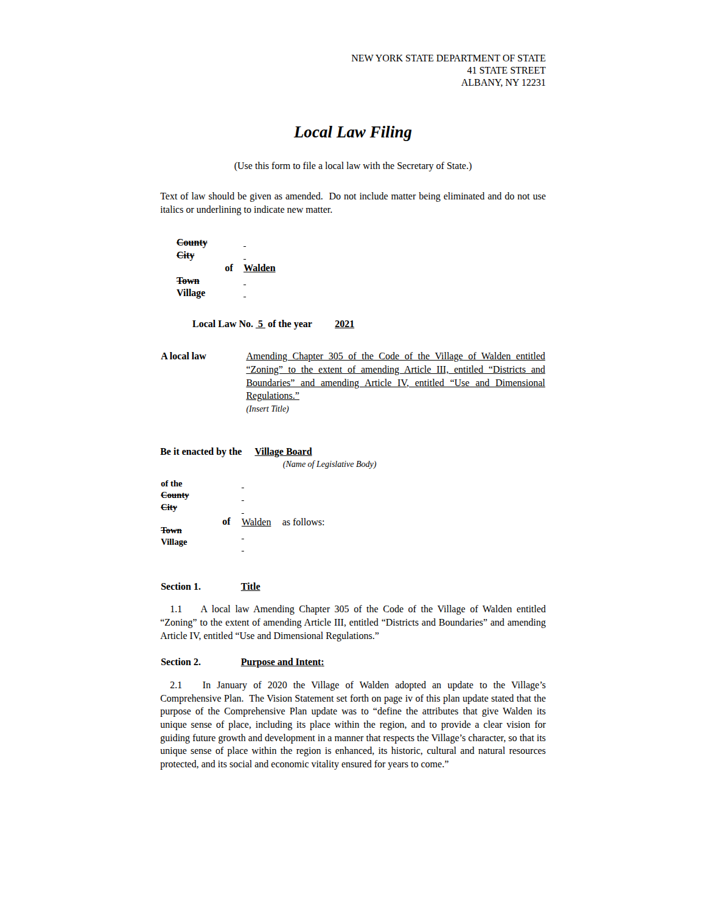NEW YORK STATE DEPARTMENT OF STATE
41 STATE STREET
ALBANY, NY 12231
Local Law Filing
(Use this form to file a local law with the Secretary of State.)
Text of law should be given as amended. Do not include matter being eliminated and do not use italics or underlining to indicate new matter.
| County City Town Village | of | Walden |
Local Law No. 5 of the year 2021
| A local law | Amending Chapter 305 of the Code of the Village of Walden entitled “Zoning” to the extent of amending Article III, entitled “Districts and Boundaries” and amending Article IV, entitled “Use and Dimensional Regulations.” ( Insert Title ) |
Be it enacted by the Village Board
(Name of Legislative Body)
| of the County City Town Village | of | Walden | as follows: |
| Section 1. | Title |
1.1 A local law Amending Chapter 305 of the Code of the Village of Walden entitled “Zoning” to the extent of amending Article III, entitled “Districts and Boundaries” and amending Article IV, entitled “Use and Dimensional Regulations.”
| Section 2. | Purpose and Intent : |
2.1 In January of 2020 the Village of Walden adopted an update to the Village’s Comprehensive Plan. The Vision Statement set forth on page iv of this plan update stated that the purpose of the Comprehensive Plan update was to “define the attributes that give Walden its unique sense of place, including its place within the region, and to provide a clear vision for guiding future growth and development in a manner that respects the Village’s character, so that its unique sense of place within the region is enhanced, its historic, cultural and natural resources protected, and its social and economic vitality ensured for years to come.”